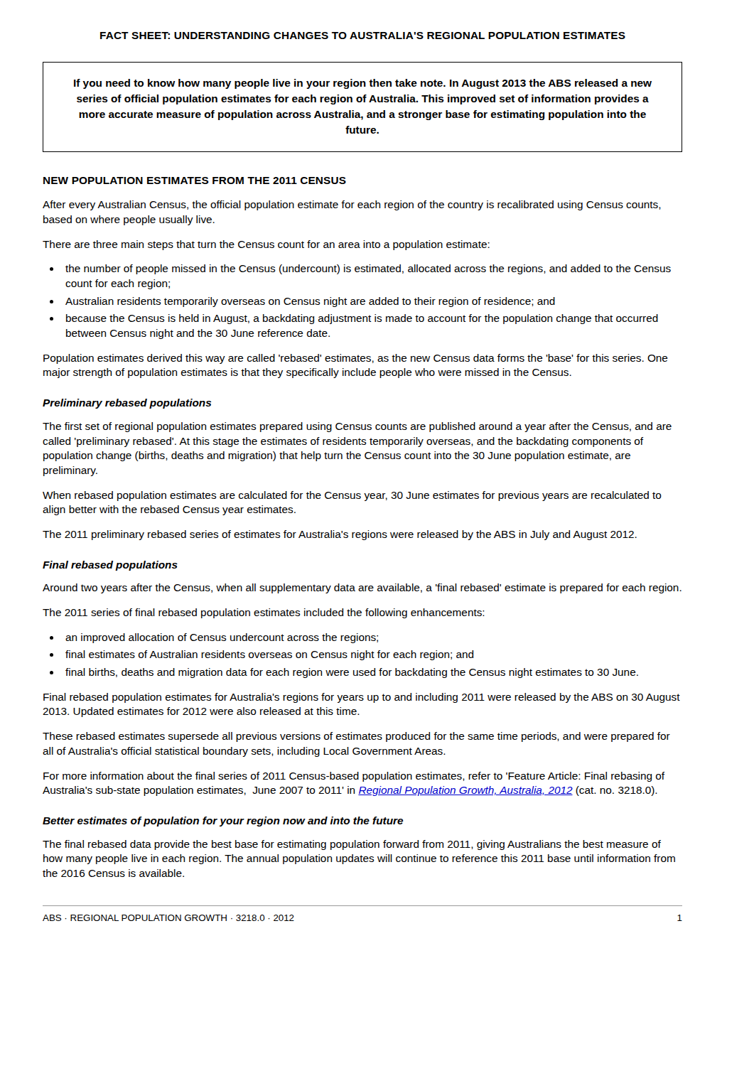FACT SHEET: UNDERSTANDING CHANGES TO AUSTRALIA'S REGIONAL POPULATION ESTIMATES
If you need to know how many people live in your region then take note. In August 2013 the ABS released a new series of official population estimates for each region of Australia. This improved set of information provides a more accurate measure of population across Australia, and a stronger base for estimating population into the future.
NEW POPULATION ESTIMATES FROM THE 2011 CENSUS
After every Australian Census, the official population estimate for each region of the country is recalibrated using Census counts, based on where people usually live.
There are three main steps that turn the Census count for an area into a population estimate:
the number of people missed in the Census (undercount) is estimated, allocated across the regions, and added to the Census count for each region;
Australian residents temporarily overseas on Census night are added to their region of residence; and
because the Census is held in August, a backdating adjustment is made to account for the population change that occurred between Census night and the 30 June reference date.
Population estimates derived this way are called 'rebased' estimates, as the new Census data forms the 'base' for this series. One major strength of population estimates is that they specifically include people who were missed in the Census.
Preliminary rebased populations
The first set of regional population estimates prepared using Census counts are published around a year after the Census, and are called 'preliminary rebased'. At this stage the estimates of residents temporarily overseas, and the backdating components of population change (births, deaths and migration) that help turn the Census count into the 30 June population estimate, are preliminary.
When rebased population estimates are calculated for the Census year, 30 June estimates for previous years are recalculated to align better with the rebased Census year estimates.
The 2011 preliminary rebased series of estimates for Australia's regions were released by the ABS in July and August 2012.
Final rebased populations
Around two years after the Census, when all supplementary data are available, a 'final rebased' estimate is prepared for each region.
The 2011 series of final rebased population estimates included the following enhancements:
an improved allocation of Census undercount across the regions;
final estimates of Australian residents overseas on Census night for each region; and
final births, deaths and migration data for each region were used for backdating the Census night estimates to 30 June.
Final rebased population estimates for Australia's regions for years up to and including 2011 were released by the ABS on 30 August 2013. Updated estimates for 2012 were also released at this time.
These rebased estimates supersede all previous versions of estimates produced for the same time periods, and were prepared for all of Australia's official statistical boundary sets, including Local Government Areas.
For more information about the final series of 2011 Census-based population estimates, refer to 'Feature Article: Final rebasing of Australia's sub-state population estimates, June 2007 to 2011' in Regional Population Growth, Australia, 2012 (cat. no. 3218.0).
Better estimates of population for your region now and into the future
The final rebased data provide the best base for estimating population forward from 2011, giving Australians the best measure of how many people live in each region. The annual population updates will continue to reference this 2011 base until information from the 2016 Census is available.
ABS · REGIONAL POPULATION GROWTH · 3218.0 · 2012 1